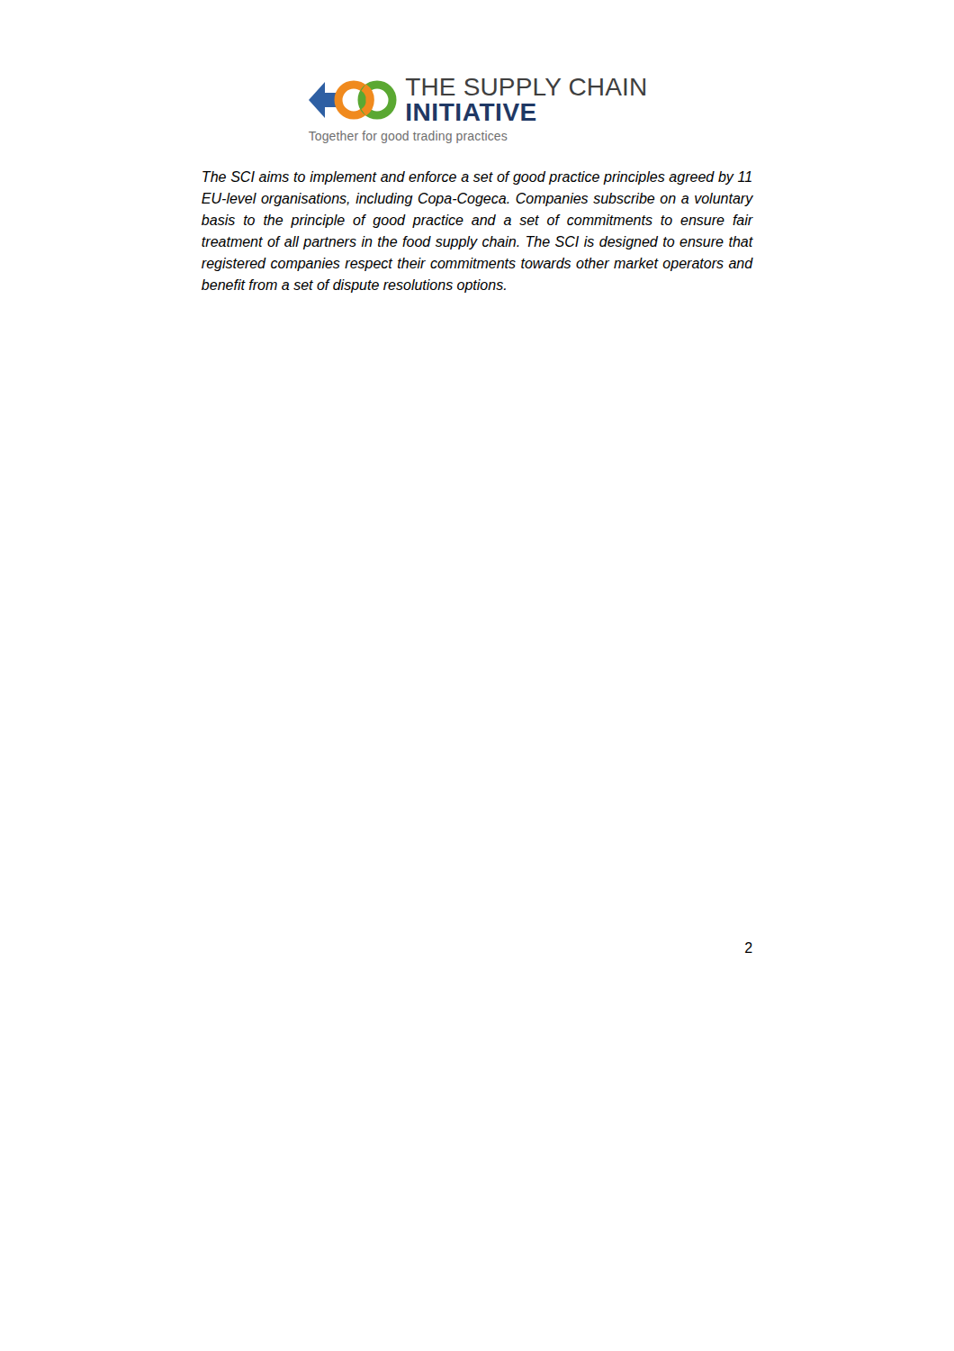THE SUPPLY CHAIN
INITIATIVE
Together for good trading practices
The SCI aims to implement and enforce a set of good practice principles agreed by 11 EU-level organisations, including Copa-Cogeca. Companies subscribe on a voluntary basis to the principle of good practice and a set of commitments to ensure fair treatment of all partners in the food supply chain. The SCI is designed to ensure that registered companies respect their commitments towards other market operators and benefit from a set of dispute resolutions options.
2